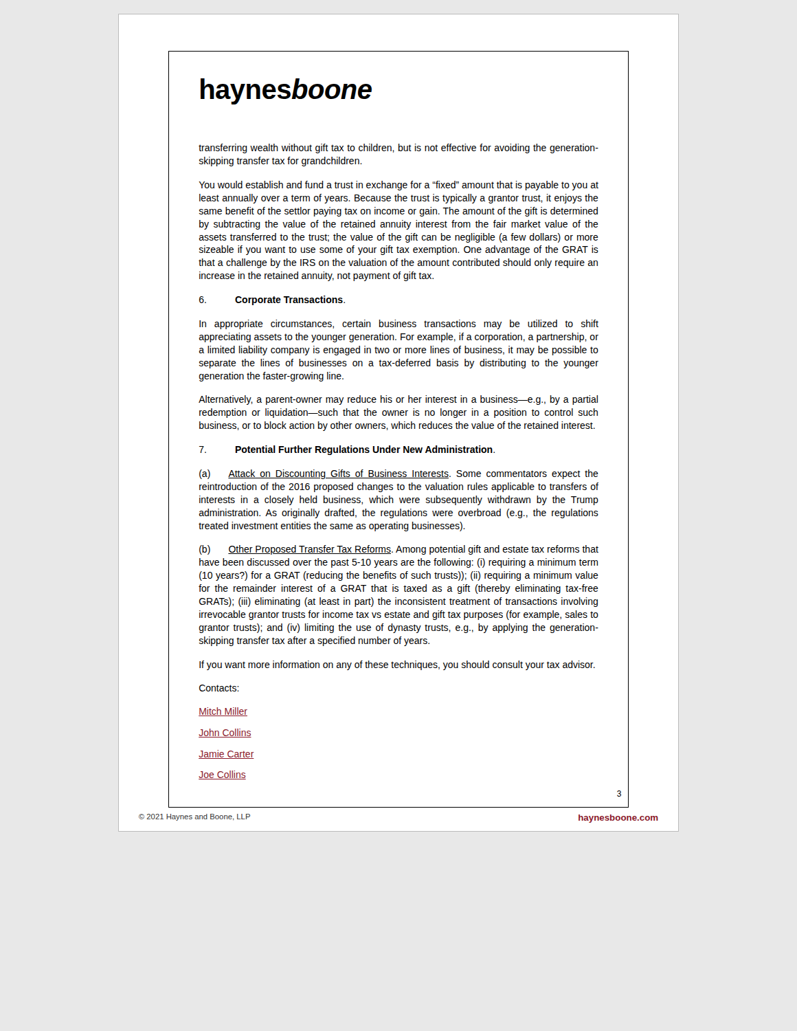haynes boone
transferring wealth without gift tax to children, but is not effective for avoiding the generation-skipping transfer tax for grandchildren.
You would establish and fund a trust in exchange for a “fixed” amount that is payable to you at least annually over a term of years. Because the trust is typically a grantor trust, it enjoys the same benefit of the settlor paying tax on income or gain. The amount of the gift is determined by subtracting the value of the retained annuity interest from the fair market value of the assets transferred to the trust; the value of the gift can be negligible (a few dollars) or more sizeable if you want to use some of your gift tax exemption. One advantage of the GRAT is that a challenge by the IRS on the valuation of the amount contributed should only require an increase in the retained annuity, not payment of gift tax.
6. Corporate Transactions.
In appropriate circumstances, certain business transactions may be utilized to shift appreciating assets to the younger generation. For example, if a corporation, a partnership, or a limited liability company is engaged in two or more lines of business, it may be possible to separate the lines of businesses on a tax-deferred basis by distributing to the younger generation the faster-growing line.
Alternatively, a parent-owner may reduce his or her interest in a business—e.g., by a partial redemption or liquidation—such that the owner is no longer in a position to control such business, or to block action by other owners, which reduces the value of the retained interest.
7. Potential Further Regulations Under New Administration.
(a) Attack on Discounting Gifts of Business Interests. Some commentators expect the reintroduction of the 2016 proposed changes to the valuation rules applicable to transfers of interests in a closely held business, which were subsequently withdrawn by the Trump administration. As originally drafted, the regulations were overbroad (e.g., the regulations treated investment entities the same as operating businesses).
(b) Other Proposed Transfer Tax Reforms. Among potential gift and estate tax reforms that have been discussed over the past 5-10 years are the following: (i) requiring a minimum term (10 years?) for a GRAT (reducing the benefits of such trusts)); (ii) requiring a minimum value for the remainder interest of a GRAT that is taxed as a gift (thereby eliminating tax-free GRATs); (iii) eliminating (at least in part) the inconsistent treatment of transactions involving irrevocable grantor trusts for income tax vs estate and gift tax purposes (for example, sales to grantor trusts); and (iv) limiting the use of dynasty trusts, e.g., by applying the generation-skipping transfer tax after a specified number of years.
If you want more information on any of these techniques, you should consult your tax advisor.
Contacts:
Mitch Miller John Collins Jamie Carter Joe Collins
3
© 2021 Haynes and Boone, LLP haynesboone.com